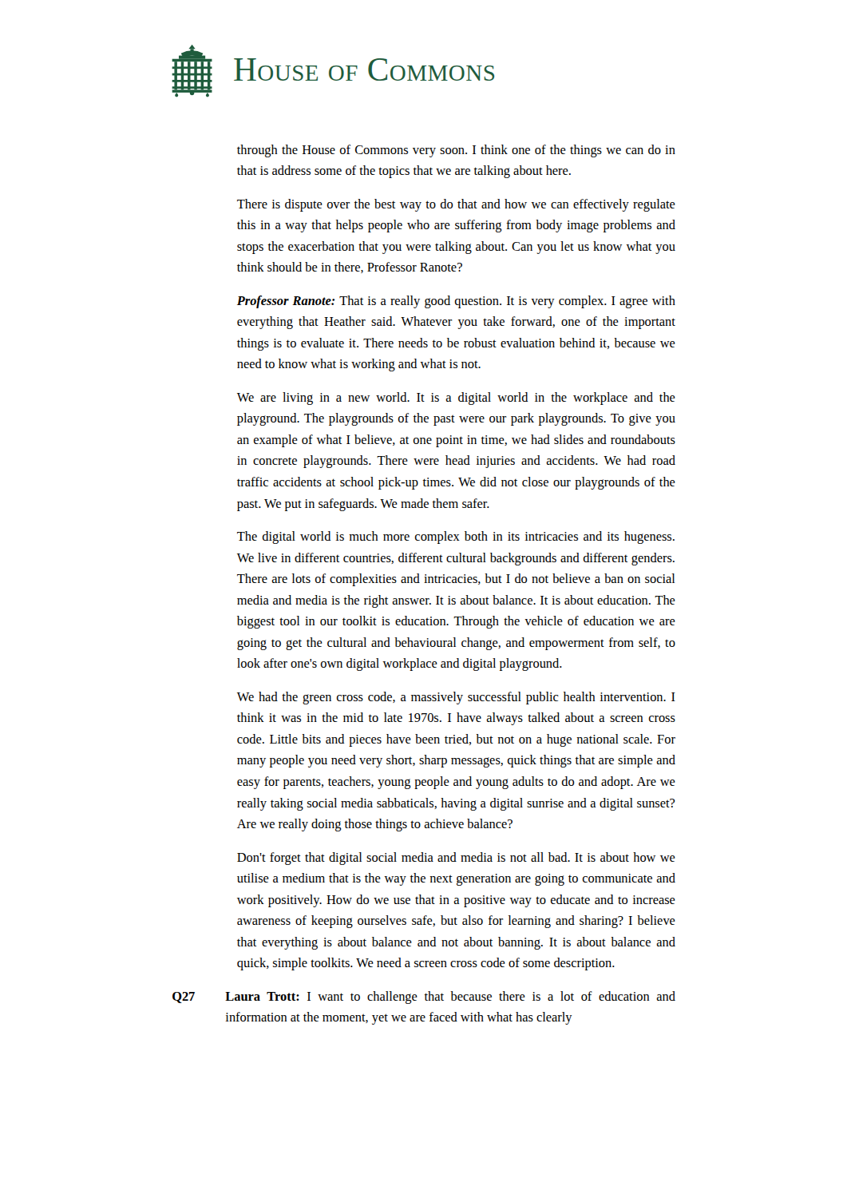House of Commons
through the House of Commons very soon. I think one of the things we can do in that is address some of the topics that we are talking about here.
There is dispute over the best way to do that and how we can effectively regulate this in a way that helps people who are suffering from body image problems and stops the exacerbation that you were talking about. Can you let us know what you think should be in there, Professor Ranote?
Professor Ranote: That is a really good question. It is very complex. I agree with everything that Heather said. Whatever you take forward, one of the important things is to evaluate it. There needs to be robust evaluation behind it, because we need to know what is working and what is not.
We are living in a new world. It is a digital world in the workplace and the playground. The playgrounds of the past were our park playgrounds. To give you an example of what I believe, at one point in time, we had slides and roundabouts in concrete playgrounds. There were head injuries and accidents. We had road traffic accidents at school pick-up times. We did not close our playgrounds of the past. We put in safeguards. We made them safer.
The digital world is much more complex both in its intricacies and its hugeness. We live in different countries, different cultural backgrounds and different genders. There are lots of complexities and intricacies, but I do not believe a ban on social media and media is the right answer. It is about balance. It is about education. The biggest tool in our toolkit is education. Through the vehicle of education we are going to get the cultural and behavioural change, and empowerment from self, to look after one's own digital workplace and digital playground.
We had the green cross code, a massively successful public health intervention. I think it was in the mid to late 1970s. I have always talked about a screen cross code. Little bits and pieces have been tried, but not on a huge national scale. For many people you need very short, sharp messages, quick things that are simple and easy for parents, teachers, young people and young adults to do and adopt. Are we really taking social media sabbaticals, having a digital sunrise and a digital sunset? Are we really doing those things to achieve balance?
Don't forget that digital social media and media is not all bad. It is about how we utilise a medium that is the way the next generation are going to communicate and work positively. How do we use that in a positive way to educate and to increase awareness of keeping ourselves safe, but also for learning and sharing? I believe that everything is about balance and not about banning. It is about balance and quick, simple toolkits. We need a screen cross code of some description.
Q27
Laura Trott: I want to challenge that because there is a lot of education and information at the moment, yet we are faced with what has clearly